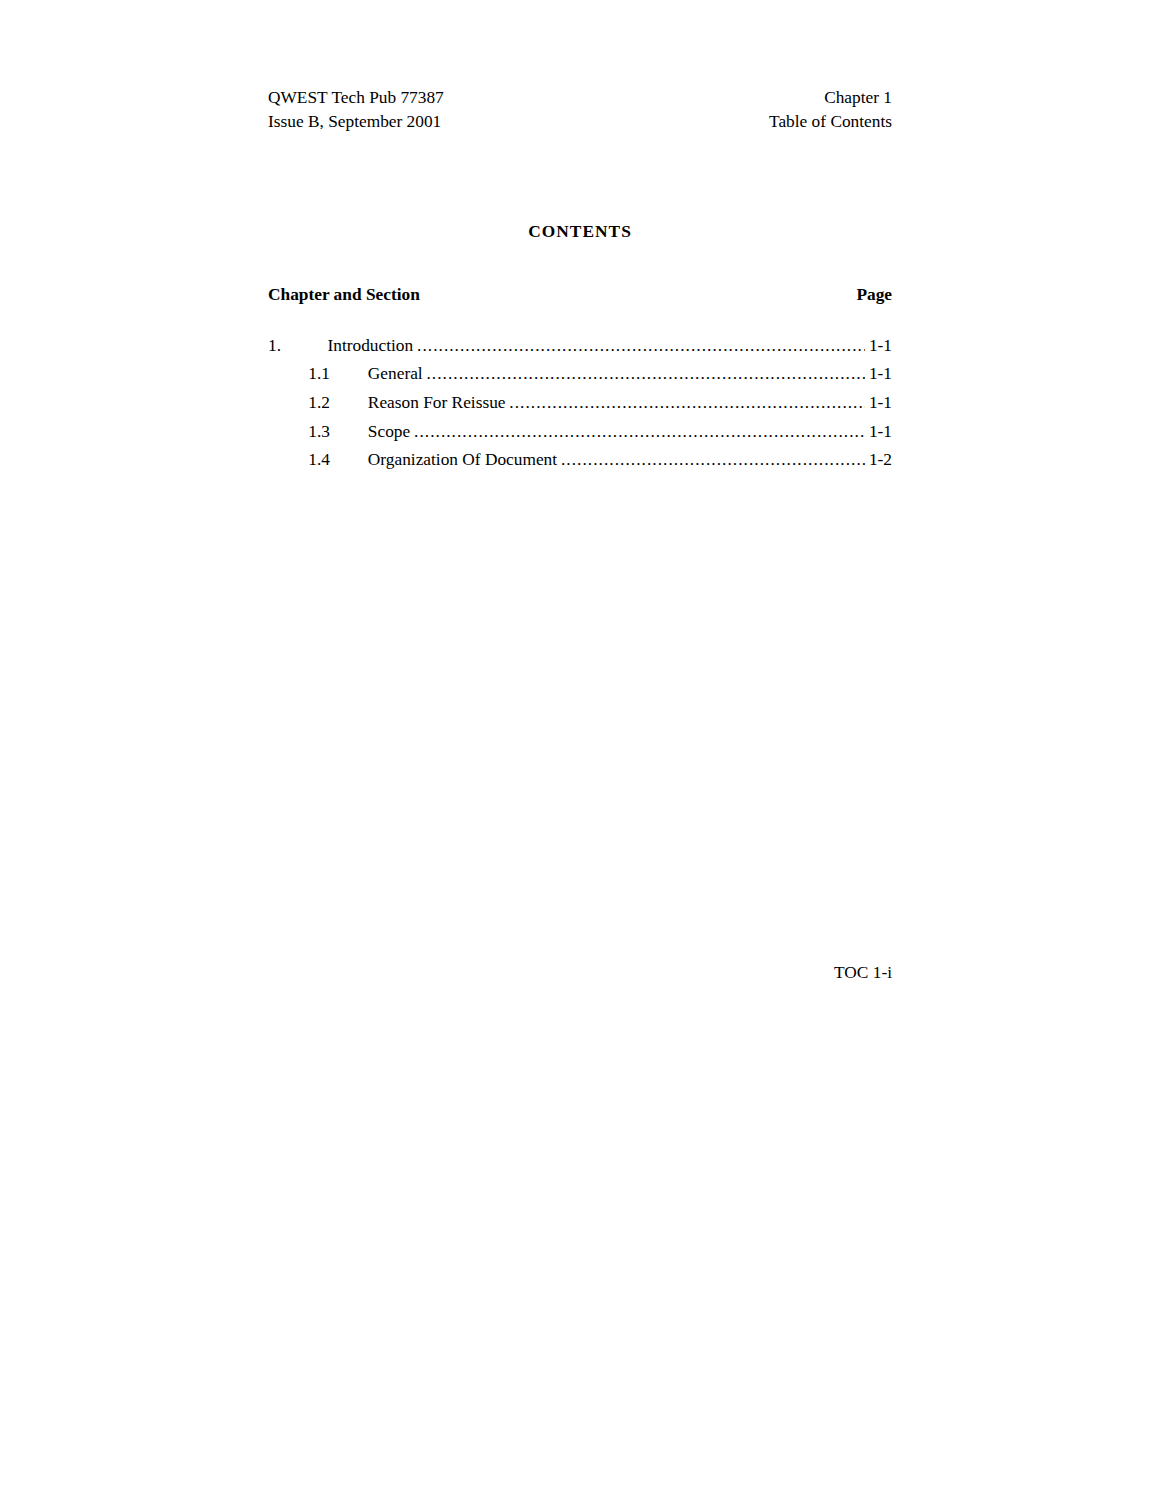| QWEST Tech Pub 77387 | Chapter 1 |
| Issue B, September 2001 | Table of Contents |
CONTENTS
Chapter and Section Page
1. Introduction 1-1
1.1 General 1-1
1.2 Reason For Reissue 1-1
1.3 Scope 1-1
1.4 Organization Of Document 1-2
TOC 1-i